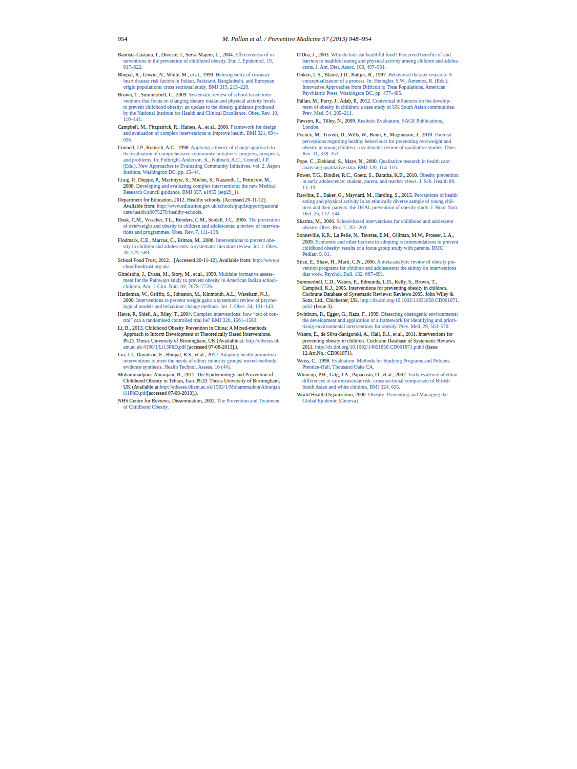954 M. Pallan et al. / Preventive Medicine 57 (2013) 948–954
Bautista-Castano, I., Doreste, J., Serra-Majem, L., 2004. Effectiveness of interventions in the prevention of childhood obesity. Eur. J. Epidemiol. 19, 617–622.
Bhopal, R., Unwin, N., White, M., et al., 1999. Heterogeneity of coronary heart disease risk factors in Indian, Pakistani, Bangladeshi, and European origin populations: cross sectional study. BMJ 319, 215–220.
Brown, T., Summerbell, C., 2009. Systematic review of school-based interventions that focus on changing dietary intake and physical activity levels to prevent childhood obesity: an update to the obesity guidance produced by the National Institute for Health and Clinical Excellence. Obes. Rev. 10, 110–141.
Campbell, M., Fitzpatrick, R., Haines, A., et al., 2000. Framework for design and evaluation of complex interventions to improve health. BMJ 321, 694–696.
Connell, J.P., Kubisch, A.C., 1998. Applying a theory of change approach to the evaluation of comprehensive community initiatives: progress, prospects, and problems. In: Fulbright-Anderson, K., Kubisch, A.C., Connell, J.P. (Eds.), New Approaches to Evaluating Community Initiatives. vol. 2. Aspen Institute, Washington DC, pp. 15–44.
Craig, P., Dieppe, P., Macintyre, S., Michie, S., Nazareth, I., Petticrew, M., 2008. Developing and evaluating complex interventions: the new Medical Research Council guidance. BMJ 337, a1655 (sep29_1).
Department for Education, 2012. Healthy schools. [Accessed 20-11-12]. Available from: http://www.education.gov.uk/schools/pupilsupport/pastoralcare/health/a0075278/healthy-schools.
Doak, C.M., Visscher, T.L., Renders, C.M., Seidell, J.C., 2006. The prevention of overweight and obesity in children and adolescents: a review of interventions and programmes. Obes. Rev. 7, 111–136.
Flodmark, C.E., Marcus, C., Britton, M., 2006. Interventions to prevent obesity in children and adolescents: a systematic literature review. Int. J. Obes. 30, 579–589.
School Food Trust, 2012. . [Accessed 20-11-12]. Available from: http://www.schoolfoodtrust.org.uk/.
Gittelsohn, J., Evans, M., Story, M., et al., 1999. Multisite formative assessment for the Pathways study to prevent obesity in American Indian schoolchildren. Am. J. Clin. Nutr. 69, 767S–772S.
Hardeman, W., Griffin, S., Johnston, M., Kinmonth, A.L., Wareham, N.J., 2000. Interventions to prevent weight gain: a systematic review of psychological models and behaviour change methods. Int. J. Obes. 24, 131–143.
Hawe, P., Shiell, A., Riley, T., 2004. Complex interventions: how “out of control” can a randomised controlled trial be? BMJ 328, 1561–1563.
Li, B., 2013. Childhood Obesity Prevention in China: A Mixed-methods Approach to Inform Development of Theoretically Based Interventions. Ph.D. Thesis University of Birmingham, UK (Available at: http://etheses.bham.ac.uk/4190/1/Li13PhD.pdf [accessed 07-08-2013].).
Liu, J.J., Davidson, E., Bhopal, R.S., et al., 2012. Adapting health promotion interventions to meet the needs of ethnic minority groups: mixed-methods evidence synthesis. Health Technol. Assess. 16 (44).
Mohammadpour-Ahranjani, B., 2011. The Epidemiology and Prevention of Childhood Obesity in Tehran, Iran. Ph.D. Thesis University of Birmingham, UK (Available at:http://etheses.bham.ac.uk/1583/1/MohammadourAhranjani11PhD.pdf[accessed 07-08-2013].).
NHS Centre for Reviews, Dissemination, 2002. The Prevention and Treatment of Childhood Obesity.
O'Dea, J., 2003. Why do kids eat healthful food? Perceived benefits of and barriers to healthful eating and physical activity among children and adolescents. J. Am. Diet. Assoc. 103, 497–501.
Onken, L.S., Blaine, J.D., Battjes, R., 1997. Behavioral therapy research: A conceptualization of a process. In: Henngler, S.W., Amentos, R. (Eds.), Innovative Approaches from Difficult to Treat Populations. American Psychiatric Press, Washington DC, pp. 477–485.
Pallan, M., Parry, J., Adab, P., 2012. Contextual influences on the development of obesity in children: a case study of UK South Asian communities. Prev. Med. 54, 205–211.
Pawson, R., Tilley, N., 2009. Realistic Evaluation. SAGE Publications, London.
Pocock, M., Trivedi, D., Wills, W., Bunn, F., Magnusson, J., 2010. Parental perceptions regarding healthy behaviours for preventing overweight and obesity in young children: a systematic review of qualitative studies. Obes. Rev. 11, 338–353.
Pope, C., Ziebland, S., Mays, N., 2000. Qualitative research in health care: analysing qualitative data. BMJ 320, 114–116.
Power, T.G., Bindler, R.C., Goetz, S., Daratha, K.B., 2010. Obesity prevention in early adolescence: student, parent, and teacher views. J. Sch. Health 80, 13–19.
Rawlins, E., Baker, G., Maynard, M., Harding, S., 2013. Perceptions of health eating and physical activity in an ethnically diverse sample of young children and their parents: the DEAL prevention of obesity study. J. Hum. Nutr. Diet. 26, 132–144.
Sharma, M., 2006. School-based interventions for childhood and adolescent obesity. Obes. Rev. 7, 261–269.
Sonneville, K.R., La Pelle, N., Taveras, E.M., Gillman, M.W., Prosser, L.A., 2009. Economic and other barriers to adopting recommendations to prevent childhood obesity: results of a focus group study with parents. BMC Pediatr. 9, 81.
Stice, E., Shaw, H., Marti, C.N., 2006. A meta-analytic review of obesity prevention programs for children and adolescents: the skinny on interventions that work. Psychol. Bull. 132, 667–691.
Summerbell, C.D., Waters, E., Edmunds, L.D., Kelly, S., Brown, T., Campbell, K.J., 2005. Interventions for preventing obesity in children. Cochrane Database of Systematic Reviews: Reviews 2005. John Wiley & Sons, Ltd., Chichester, UK. http://dx.doi.org/10.1002/14651858.CD001871.pub2 (Issue 3).
Swinburn, B., Egger, G., Raza, F., 1999. Dissecting obesogenic environments: the development and application of a framework for identifying and prioritizing environmental interventions for obesity. Prev. Med. 29, 563–570.
Waters, E., de Silva-Sanigorski, A., Hall, B.J., et al., 2011. Interventions for preventing obesity in children. Cochrane Database of Systematic Reviews 2011. http://dx.doi.org/10.1002/14651858.CD001871.pub3 (Issue 12.Art.No.: CD001871).
Weiss, C., 1998. Evaluation: Methods for Studying Programs and Policies. Prentice-Hall, Thousand Oaks CA.
Whincup, P.H., Gilg, J.A., Papacosta, O., et al., 2002. Early evidence of ethnic differences in cardiovascular risk: cross sectional comparison of British South Asian and white children. BMJ 324, 635.
World Health Organization, 2000. Obesity: Preventing and Managing the Global Epidemic (Geneva).